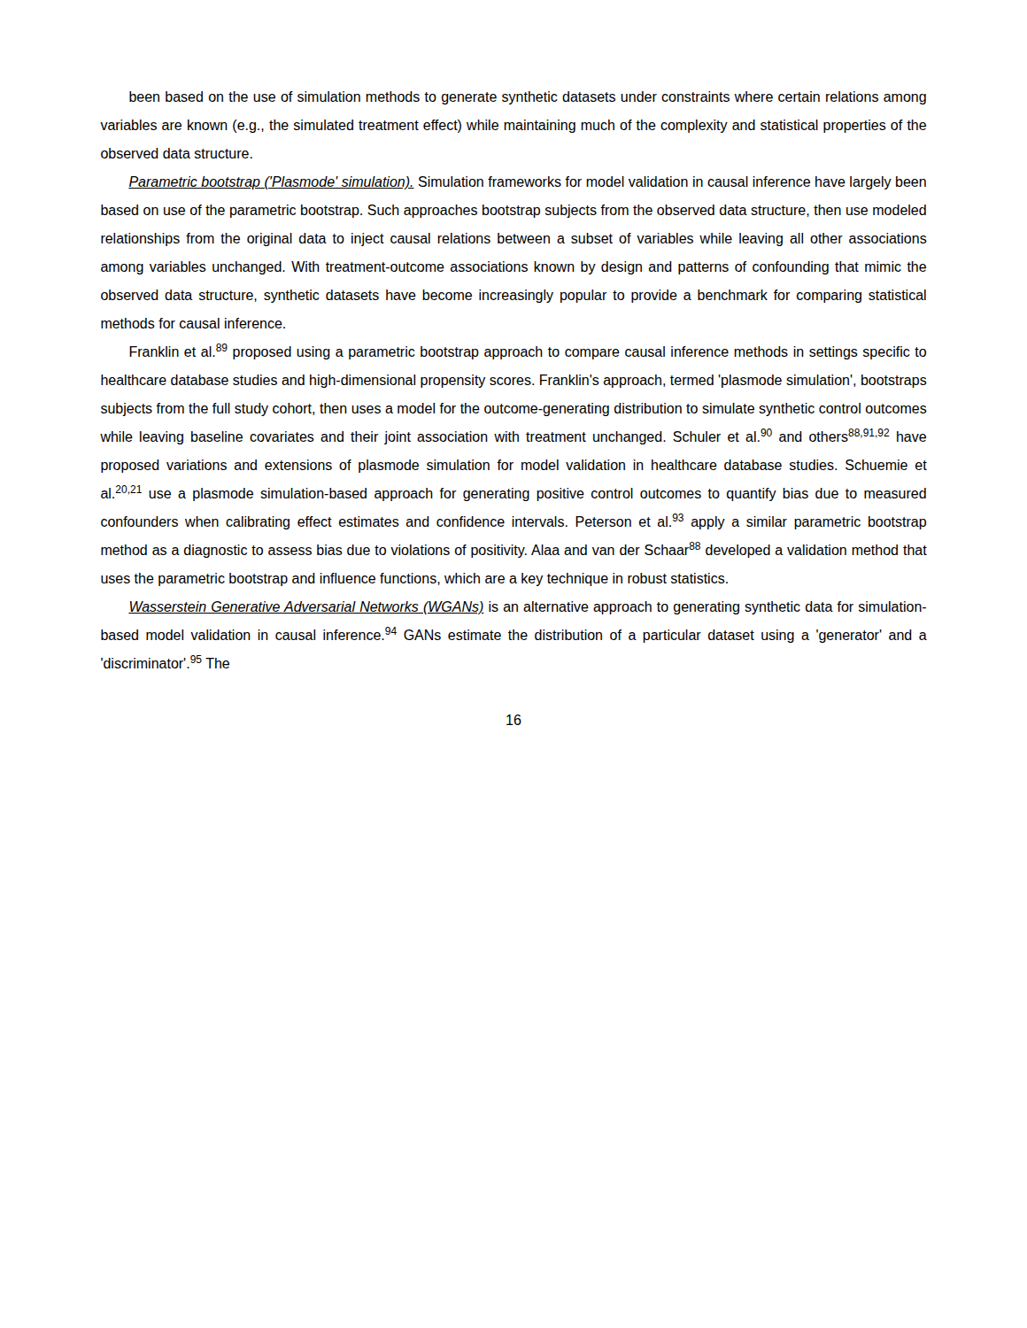been based on the use of simulation methods to generate synthetic datasets under constraints where certain relations among variables are known (e.g., the simulated treatment effect) while maintaining much of the complexity and statistical properties of the observed data structure.
Parametric bootstrap ('Plasmode' simulation). Simulation frameworks for model validation in causal inference have largely been based on use of the parametric bootstrap. Such approaches bootstrap subjects from the observed data structure, then use modeled relationships from the original data to inject causal relations between a subset of variables while leaving all other associations among variables unchanged. With treatment-outcome associations known by design and patterns of confounding that mimic the observed data structure, synthetic datasets have become increasingly popular to provide a benchmark for comparing statistical methods for causal inference.
Franklin et al.89 proposed using a parametric bootstrap approach to compare causal inference methods in settings specific to healthcare database studies and high-dimensional propensity scores. Franklin's approach, termed 'plasmode simulation', bootstraps subjects from the full study cohort, then uses a model for the outcome-generating distribution to simulate synthetic control outcomes while leaving baseline covariates and their joint association with treatment unchanged. Schuler et al.90 and others88,91,92 have proposed variations and extensions of plasmode simulation for model validation in healthcare database studies. Schuemie et al.20,21 use a plasmode simulation-based approach for generating positive control outcomes to quantify bias due to measured confounders when calibrating effect estimates and confidence intervals. Peterson et al.93 apply a similar parametric bootstrap method as a diagnostic to assess bias due to violations of positivity. Alaa and van der Schaar88 developed a validation method that uses the parametric bootstrap and influence functions, which are a key technique in robust statistics.
Wasserstein Generative Adversarial Networks (WGANs) is an alternative approach to generating synthetic data for simulation-based model validation in causal inference.94 GANs estimate the distribution of a particular dataset using a 'generator' and a 'discriminator'.95 The
16